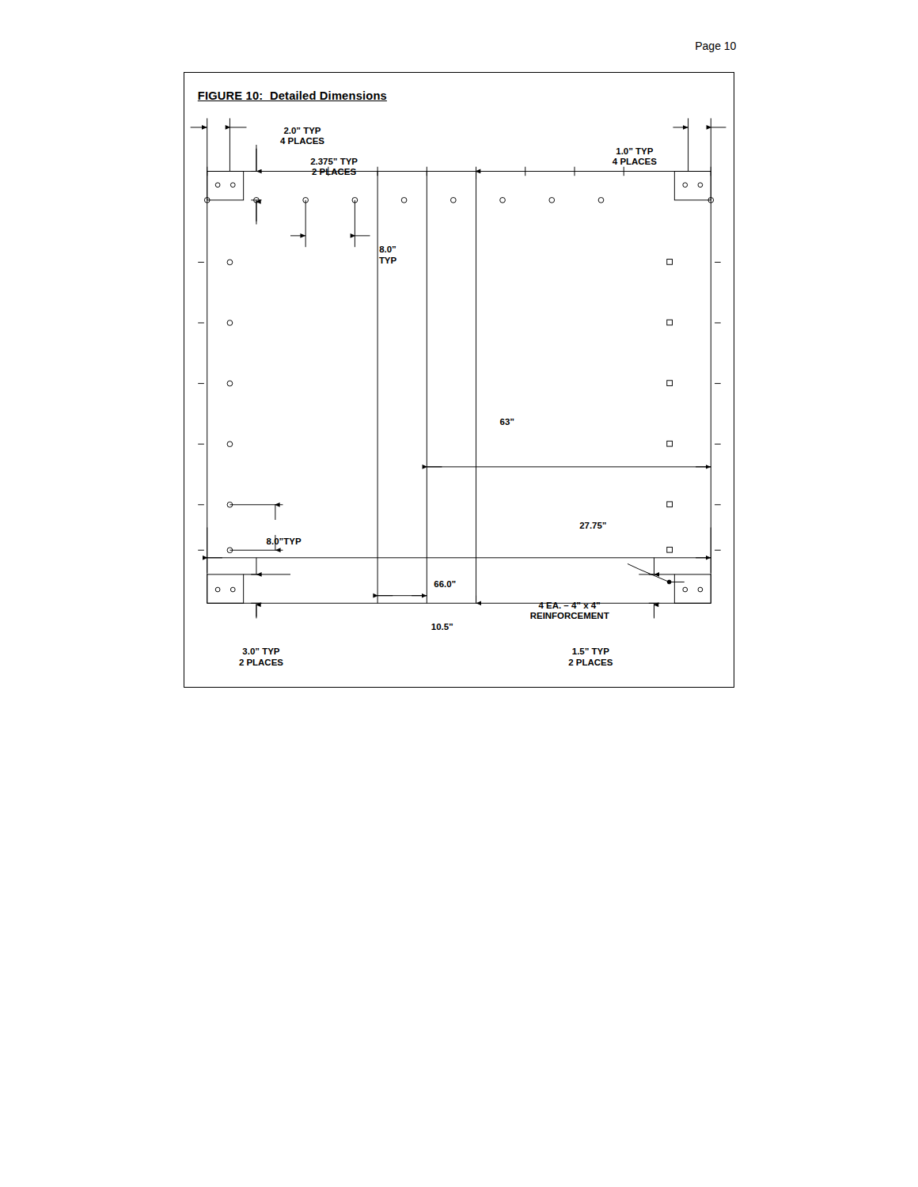Page 10
FIGURE 10: Detailed Dimensions
2.0” TYP
4 PLACES
2.375” TYP
2 PLACES
1.0” TYP
4 PLACES
8.0”
TYP
63”
27.75”
8.0”TYP
66.0”
4 EA. – 4” x 4”
REINFORCEMENT
10.5”
3.0” TYP
2 PLACES
1.5” TYP
2 PLACES